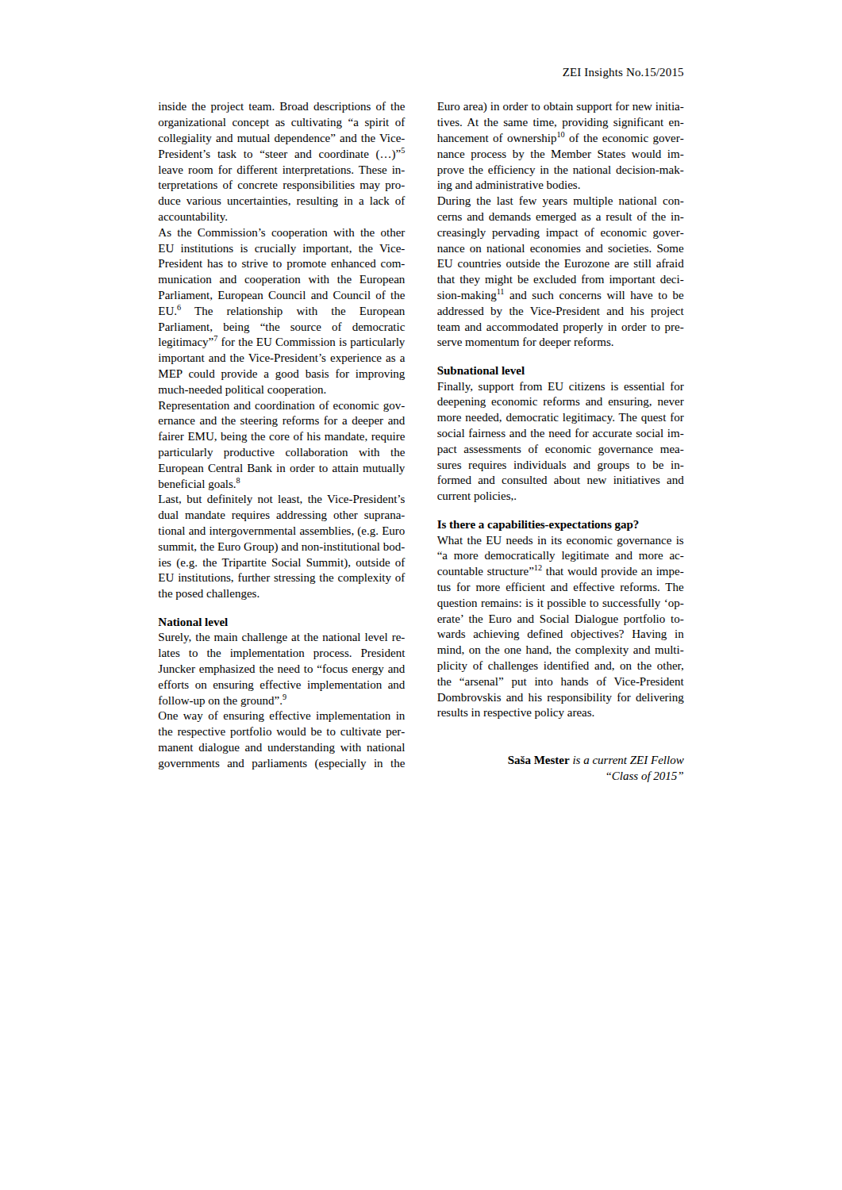ZEI Insights No.15/2015
inside the project team. Broad descriptions of the organizational concept as cultivating “a spirit of collegiality and mutual dependence” and the Vice-President’s task to “steer and coordinate (…)”5 leave room for different interpretations. These interpretations of concrete responsibilities may produce various uncertainties, resulting in a lack of accountability.
As the Commission’s cooperation with the other EU institutions is crucially important, the Vice-President has to strive to promote enhanced communication and cooperation with the European Parliament, European Council and Council of the EU.6 The relationship with the European Parliament, being “the source of democratic legitimacy”7 for the EU Commission is particularly important and the Vice-President’s experience as a MEP could provide a good basis for improving much-needed political cooperation.
Representation and coordination of economic governance and the steering reforms for a deeper and fairer EMU, being the core of his mandate, require particularly productive collaboration with the European Central Bank in order to attain mutually beneficial goals.8
Last, but definitely not least, the Vice-President’s dual mandate requires addressing other supranational and intergovernmental assemblies, (e.g. Euro summit, the Euro Group) and non-institutional bodies (e.g. the Tripartite Social Summit), outside of EU institutions, further stressing the complexity of the posed challenges.
National level
Surely, the main challenge at the national level relates to the implementation process. President Juncker emphasized the need to “focus energy and efforts on ensuring effective implementation and follow-up on the ground”.9
One way of ensuring effective implementation in the respective portfolio would be to cultivate permanent dialogue and understanding with national governments and parliaments (especially in the Euro area) in order to obtain support for new initiatives. At the same time, providing significant enhancement of ownership10 of the economic governance process by the Member States would improve the efficiency in the national decision-making and administrative bodies.
During the last few years multiple national concerns and demands emerged as a result of the increasingly pervading impact of economic governance on national economies and societies. Some EU countries outside the Eurozone are still afraid that they might be excluded from important decision-making11 and such concerns will have to be addressed by the Vice-President and his project team and accommodated properly in order to preserve momentum for deeper reforms.
Subnational level
Finally, support from EU citizens is essential for deepening economic reforms and ensuring, never more needed, democratic legitimacy. The quest for social fairness and the need for accurate social impact assessments of economic governance measures requires individuals and groups to be informed and consulted about new initiatives and current policies,.
Is there a capabilities-expectations gap?
What the EU needs in its economic governance is “a more democratically legitimate and more accountable structure”12 that would provide an impetus for more efficient and effective reforms. The question remains: is it possible to successfully ‘operate’ the Euro and Social Dialogue portfolio towards achieving defined objectives? Having in mind, on the one hand, the complexity and multiplicity of challenges identified and, on the other, the “arsenal” put into hands of Vice-President Dombrovskis and his responsibility for delivering results in respective policy areas.
Saša Mester is a current ZEI Fellow
“Class of 2015”